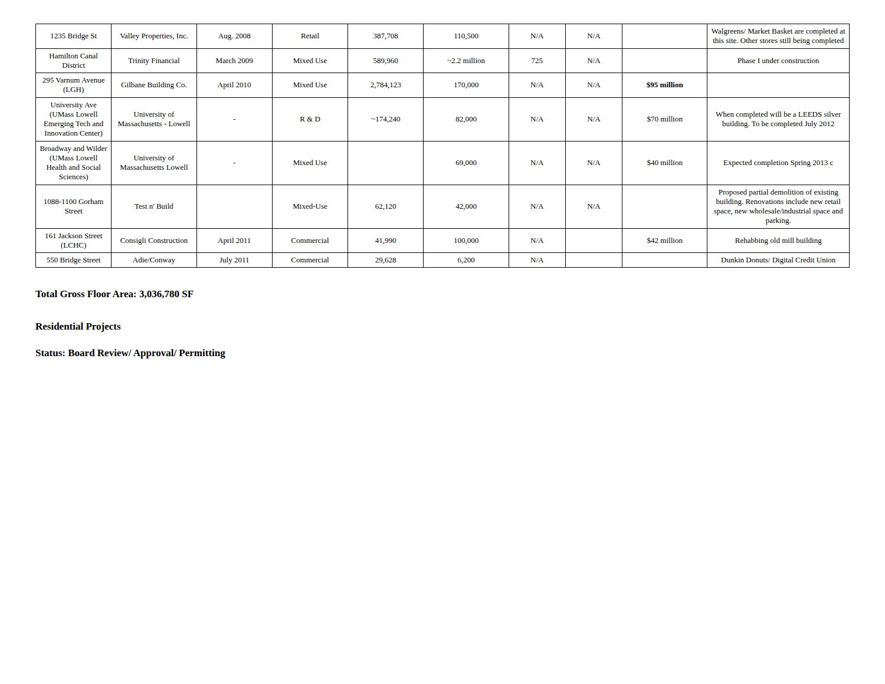| 1235 Bridge St | Valley Properties, Inc. | Aug. 2008 | Retail | 387,708 | 110,500 | N/A | N/A | | Walgreens/ Market Basket are completed at this site. Other stores still being completed |
| Hamilton Canal District | Trinity Financial | March 2009 | Mixed Use | 589,960 | ~2.2 million | 725 | N/A | | Phase I under construction |
| 295 Varnum Avenue (LGH) | Gilbane Building Co. | April 2010 | Mixed Use | 2,784,123 | 170,000 | N/A | N/A | $95 million | |
| University Ave (UMass Lowell Emerging Tech and Innovation Center) | University of Massachusetts - Lowell | - | R & D | ~174,240 | 82,000 | N/A | N/A | $70 million | When completed will be a LEEDS silver building. To be completed July 2012 |
| Broadway and Wilder (UMass Lowell Health and Social Sciences) | University of Massachusetts Lowell | - | Mixed Use | | 69,000 | N/A | N/A | $40 million | Expected completion Spring 2013 c |
| 1088-1100 Gorham Street | Test n' Build | | Mixed-Use | 62,120 | 42,000 | N/A | N/A | | Proposed partial demolition of existing building. Renovations include new retail space, new wholesale/industrial space and parking. |
| 161 Jackson Street (LCHC) | Consigli Construction | April 2011 | Commercial | 41,990 | 100,000 | N/A | | $42 million | Rehabbing old mill building |
| 550 Bridge Street | Adie/Conway | July 2011 | Commercial | 29,628 | 6,200 | N/A | | | Dunkin Donuts/ Digital Credit Union |
Total Gross Floor Area: 3,036,780 SF
Residential Projects
Status: Board Review/ Approval/ Permitting